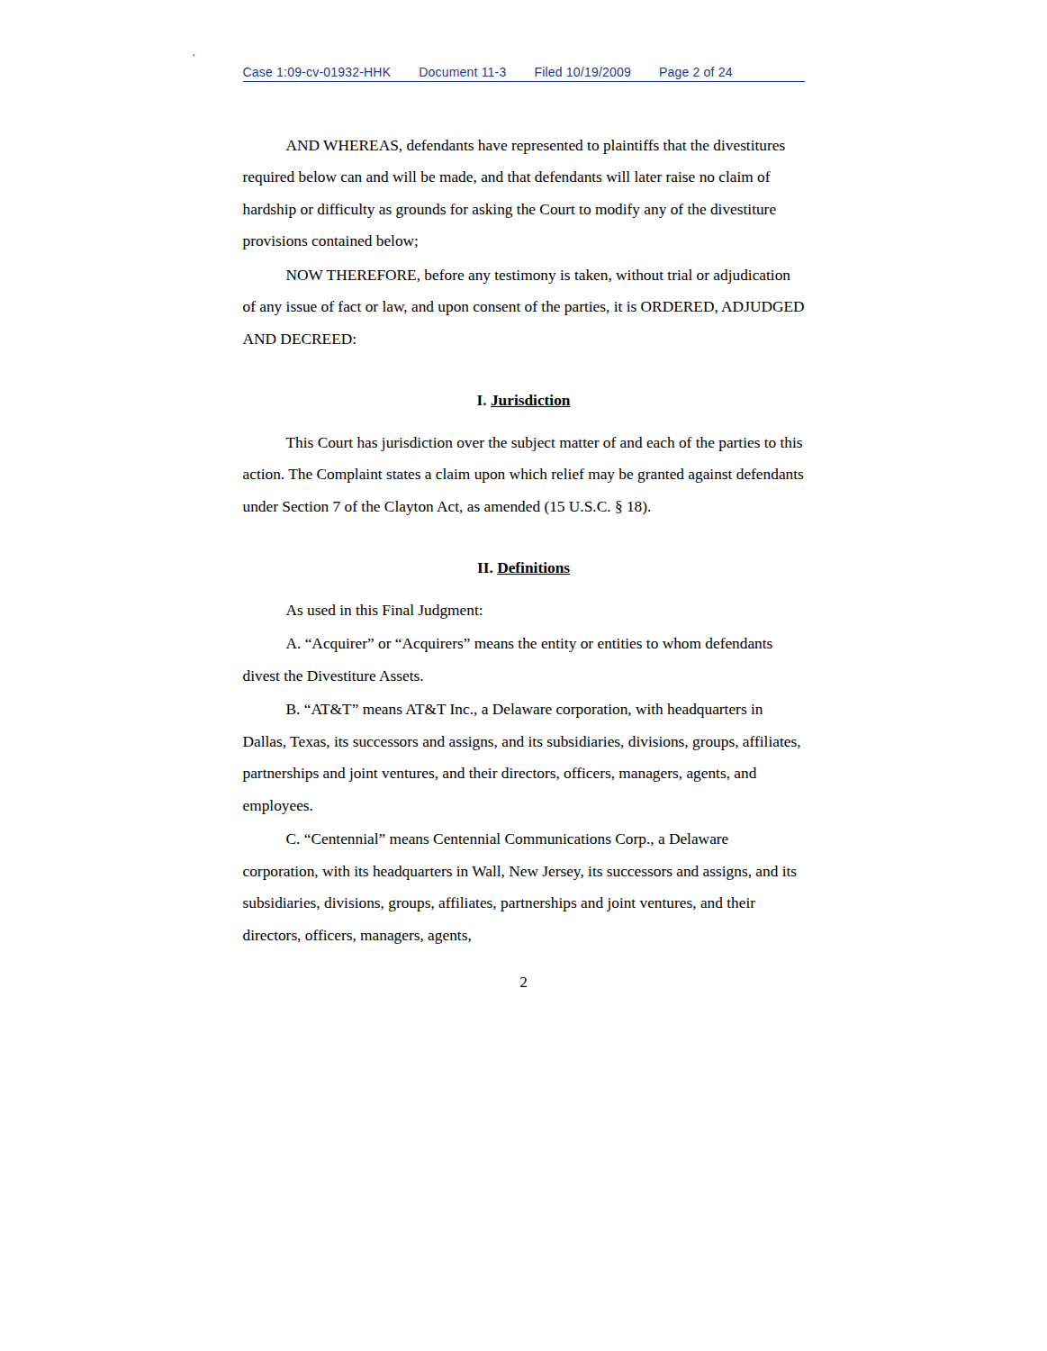,
Case 1:09-cv-01932-HHK Document 11-3 Filed 10/19/2009 Page 2 of 24
AND WHEREAS, defendants have represented to plaintiffs that the divestitures required below can and will be made, and that defendants will later raise no claim of hardship or difficulty as grounds for asking the Court to modify any of the divestiture provisions contained below;
NOW THEREFORE, before any testimony is taken, without trial or adjudication of any issue of fact or law, and upon consent of the parties, it is ORDERED, ADJUDGED AND DECREED:
I. Jurisdiction
This Court has jurisdiction over the subject matter of and each of the parties to this action. The Complaint states a claim upon which relief may be granted against defendants under Section 7 of the Clayton Act, as amended (15 U.S.C. § 18).
II. Definitions
As used in this Final Judgment:
A. “Acquirer” or “Acquirers” means the entity or entities to whom defendants divest the Divestiture Assets.
B. “AT&T” means AT&T Inc., a Delaware corporation, with headquarters in Dallas, Texas, its successors and assigns, and its subsidiaries, divisions, groups, affiliates, partnerships and joint ventures, and their directors, officers, managers, agents, and employees.
C. “Centennial” means Centennial Communications Corp., a Delaware corporation, with its headquarters in Wall, New Jersey, its successors and assigns, and its subsidiaries, divisions, groups, affiliates, partnerships and joint ventures, and their directors, officers, managers, agents,
2